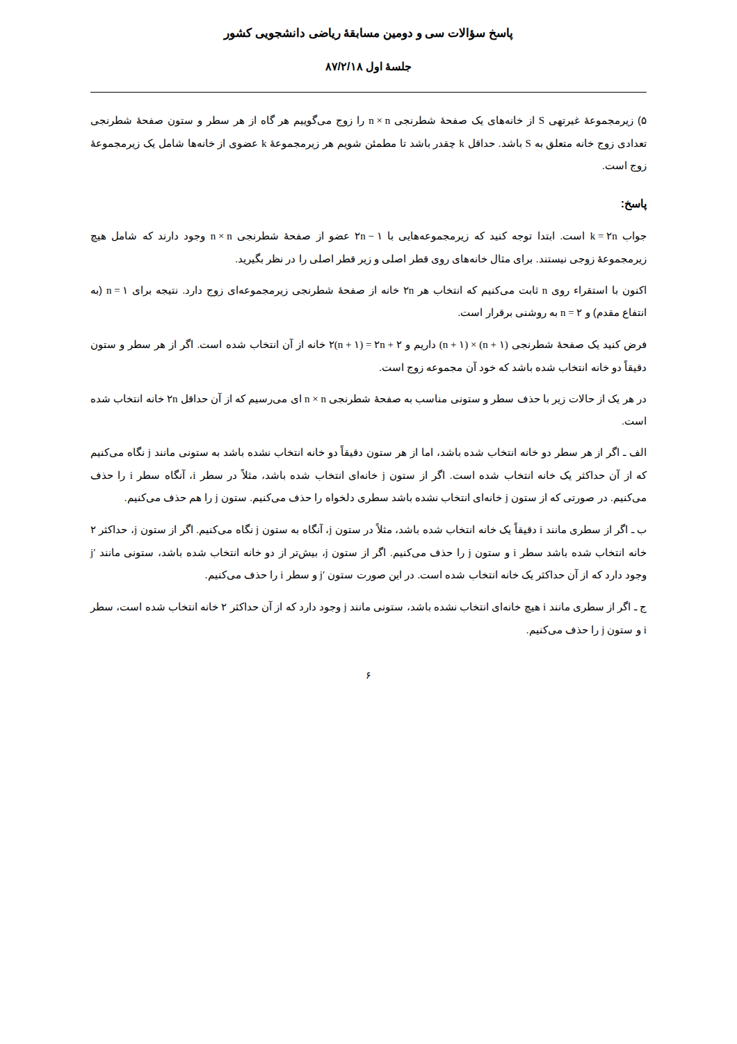پاسخ سؤالات سی و دومین مسابقهٔ ریاضی دانشجویی کشور
جلسهٔ اول ۸۷/۲/۱۸
۵) زیرمجموعهٔ غیرتهی S از خانه‌های یک صفحهٔ شطرنجی n × n را زوج می‌گوییم هر گاه از هر سطر و ستون صفحهٔ شطرنجی تعدادی زوج خانه متعلق به S باشد. حداقل k چقدر باشد تا مطمئن شویم هر زیرمجموعهٔ k عضوی از خانه‌ها شامل یک زیرمجموعهٔ زوج است.
پاسخ:
جواب k = ۲n است. ابتدا توجه کنید که زیرمجموعه‌هایی با ۲n − ۱ عضو از صفحهٔ شطرنجی n × n وجود دارند که شامل هیچ زیرمجموعهٔ زوجی نیستند. برای مثال خانه‌های روی قطر اصلی و زیر قطر اصلی را در نظر بگیرید.
اکنون با استقراء روی n ثابت می‌کنیم که انتخاب هر ۲n خانه از صفحهٔ شطرنجی زیرمجموعه‌ای زوج دارد. نتیجه برای n = ۱ (به انتفاع مقدم) و n = ۲ به روشنی برقرار است.
فرض کنید یک صفحهٔ شطرنجی (n + ۱) × (n + ۱) داریم و ۲(n + ۱) = ۲n + ۲ خانه از آن انتخاب شده است. اگر از هر سطر و ستون دقیقاً دو خانه انتخاب شده باشد که خود آن مجموعه زوج است.
در هر یک از حالات زیر با حذف سطر و ستونی مناسب به صفحهٔ شطرنجی n × n ای می‌رسیم که از آن حداقل ۲n خانه انتخاب شده است.
الف ـ اگر از هر سطر دو خانه انتخاب شده باشد، اما از هر ستون دقیقاً دو خانه انتخاب نشده باشد به ستونی مانند j نگاه می‌کنیم که از آن حداکثر یک خانه انتخاب شده است. اگر از ستون j خانه‌ای انتخاب شده باشد، مثلاً در سطر i، آنگاه سطر i را حذف می‌کنیم. در صورتی که از ستون j خانه‌ای انتخاب نشده باشد سطری دلخواه را حذف می‌کنیم. ستون j را هم حذف می‌کنیم.
ب ـ اگر از سطری مانند i دقیقاً یک خانه انتخاب شده باشد، مثلاً در ستون j، آنگاه به ستون j نگاه می‌کنیم. اگر از ستون j، حداکثر ۲ خانه انتخاب شده باشد سطر i و ستون j را حذف می‌کنیم. اگر از ستون j، بیش‌تر از دو خانه انتخاب شده باشد، ستونی مانند j′ وجود دارد که از آن حداکثر یک خانه انتخاب شده است. در این صورت ستون j′ و سطر i را حذف می‌کنیم.
ج ـ اگر از سطری مانند i هیچ خانه‌ای انتخاب نشده باشد، ستونی مانند j وجود دارد که از آن حداکثر ۲ خانه انتخاب شده است، سطر i و ستون j را حذف می‌کنیم.
۶